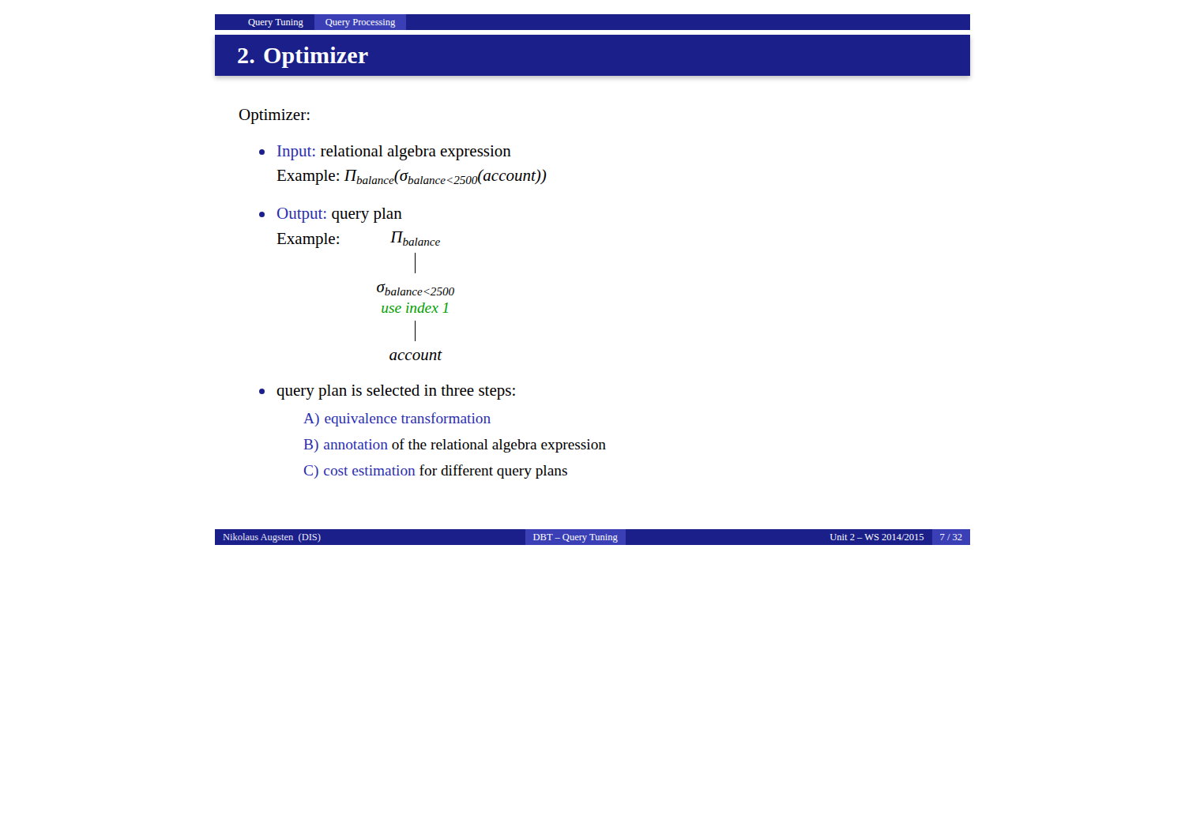Query Tuning
Query Processing
2. Optimizer
Optimizer:
Input: relational algebra expression
Example: Πbalance(σbalance<2500(account))
Output: query plan
Example:
Πbalance
σbalance<2500
use index 1
account
query plan is selected in three steps:
A) equivalence transformation
B) annotation of the relational algebra expression
C) cost estimation for different query plans
Nikolaus Augsten (DIS)
DBT – Query Tuning
Unit 2 – WS 2014/2015
7 / 32